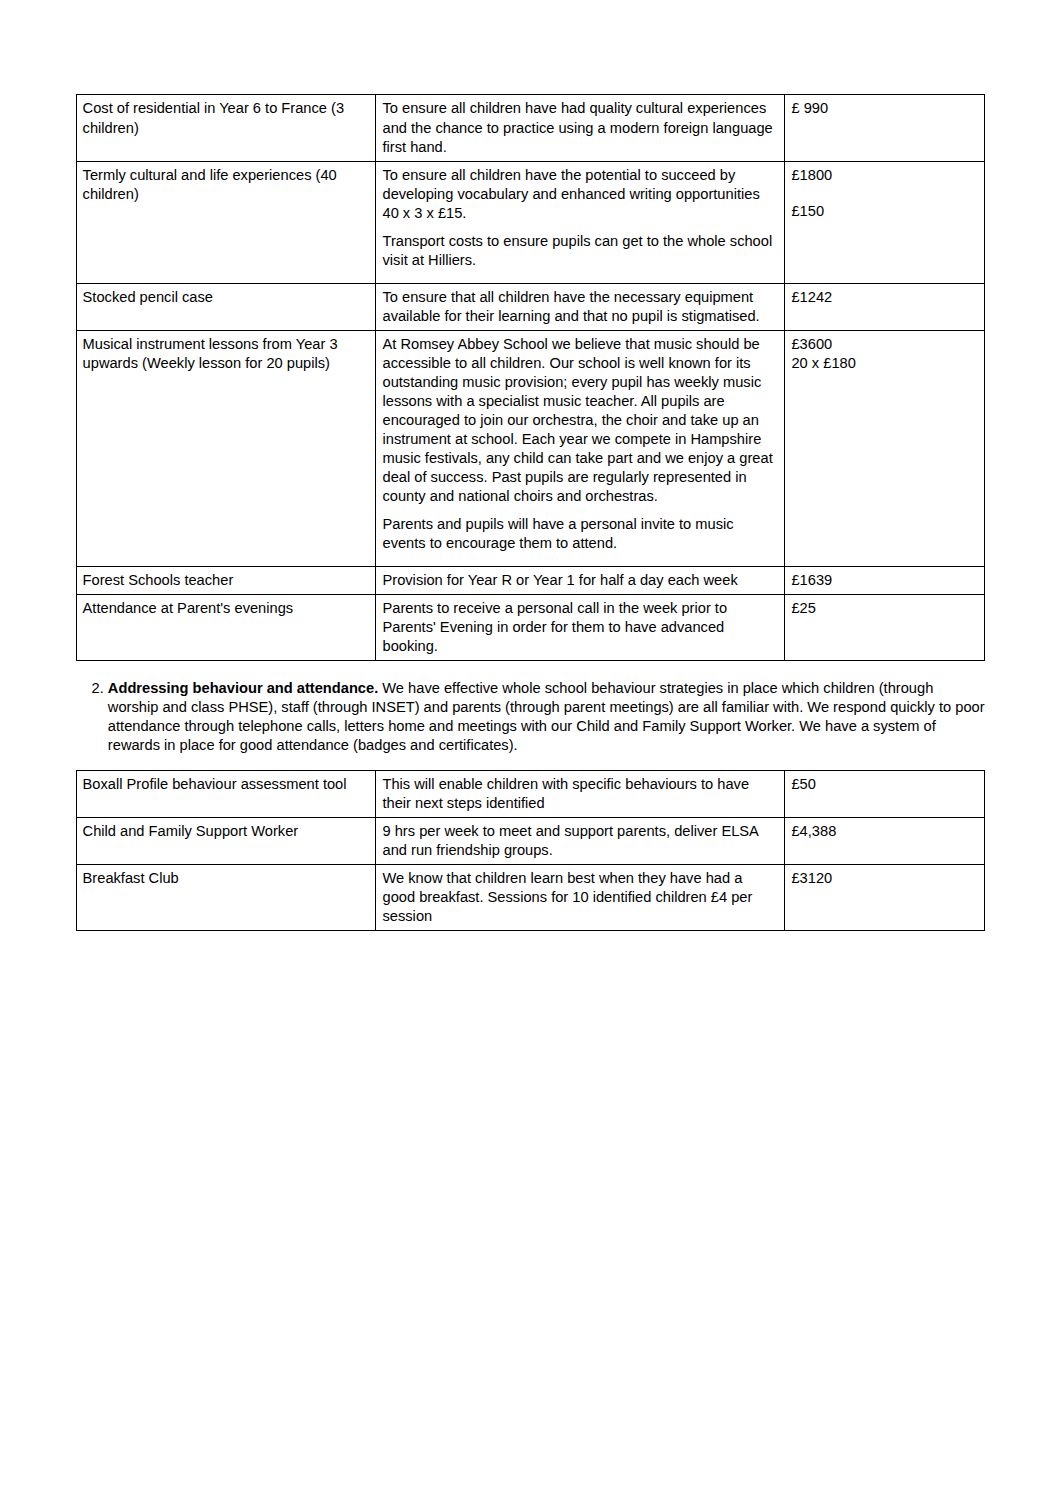| Cost of residential in Year 6 to France (3 children) | To ensure all children have had quality cultural experiences and the chance to practice using a modern foreign language first hand. | £ 990 |
| Termly cultural and life experiences (40 children) | To ensure all children have the potential to succeed by developing vocabulary and enhanced writing opportunities 40 x 3 x £15. Transport costs to ensure pupils can get to the whole school visit at Hilliers. | £1800 £150 |
| Stocked pencil case | To ensure that all children have the necessary equipment available for their learning and that no pupil is stigmatised. | £1242 |
| Musical instrument lessons from Year 3 upwards (Weekly lesson for 20 pupils) | At Romsey Abbey School we believe that music should be accessible to all children. Our school is well known for its outstanding music provision; every pupil has weekly music lessons with a specialist music teacher. All pupils are encouraged to join our orchestra, the choir and take up an instrument at school. Each year we compete in Hampshire music festivals, any child can take part and we enjoy a great deal of success. Past pupils are regularly represented in county and national choirs and orchestras. Parents and pupils will have a personal invite to music events to encourage them to attend. | £3600 20 x £180 |
| Forest Schools teacher | Provision for Year R or Year 1 for half a day each week | £1639 |
| Attendance at Parent's evenings | Parents to receive a personal call in the week prior to Parents' Evening in order for them to have advanced booking. | £25 |
Addressing behaviour and attendance. We have effective whole school behaviour strategies in place which children (through worship and class PHSE), staff (through INSET) and parents (through parent meetings) are all familiar with. We respond quickly to poor attendance through telephone calls, letters home and meetings with our Child and Family Support Worker. We have a system of rewards in place for good attendance (badges and certificates).
| Boxall Profile behaviour assessment tool | This will enable children with specific behaviours to have their next steps identified | £50 |
| Child and Family Support Worker | 9 hrs per week to meet and support parents, deliver ELSA and run friendship groups. | £4,388 |
| Breakfast Club | We know that children learn best when they have had a good breakfast. Sessions for 10 identified children £4 per session | £3120 |